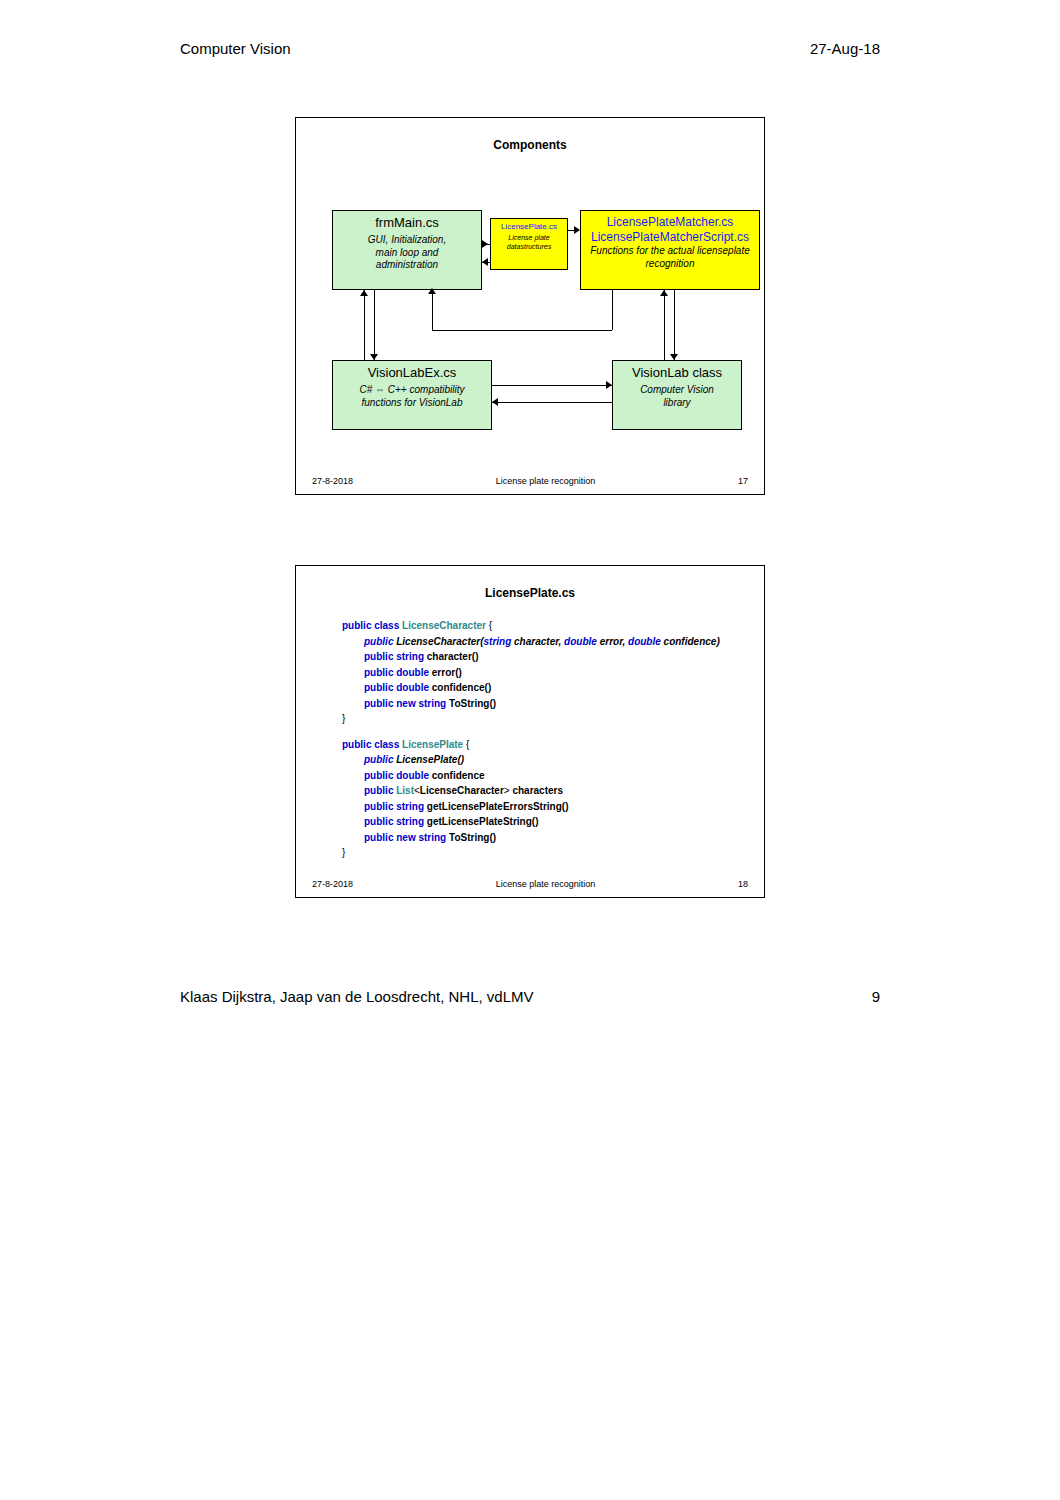Computer Vision 27-Aug-18
Components
frmMain.cs GUI, Initialization,
main loop and
administration
LicensePlate.cs License plate
datastructures
LicensePlateMatcher.cs LicensePlateMatcherScript.cs Functions for the actual licenseplate
recognition
VisionLabEx.cs C# ⇔ C++ compatibility
functions for VisionLab
VisionLab class Computer Vision
library
27-8-2018 License plate recognition 17
LicensePlate.cs
public class LicenseCharacter { public LicenseCharacter(string character, double error, double confidence) public string character() public double error() public double confidence() public new string ToString() } public class LicensePlate { public LicensePlate() public double confidence public List<LicenseCharacter> characters public string getLicensePlateErrorsString() public string getLicensePlateString() public new string ToString() }
27-8-2018 License plate recognition 18
Klaas Dijkstra, Jaap van de Loosdrecht, NHL, vdLMV 9